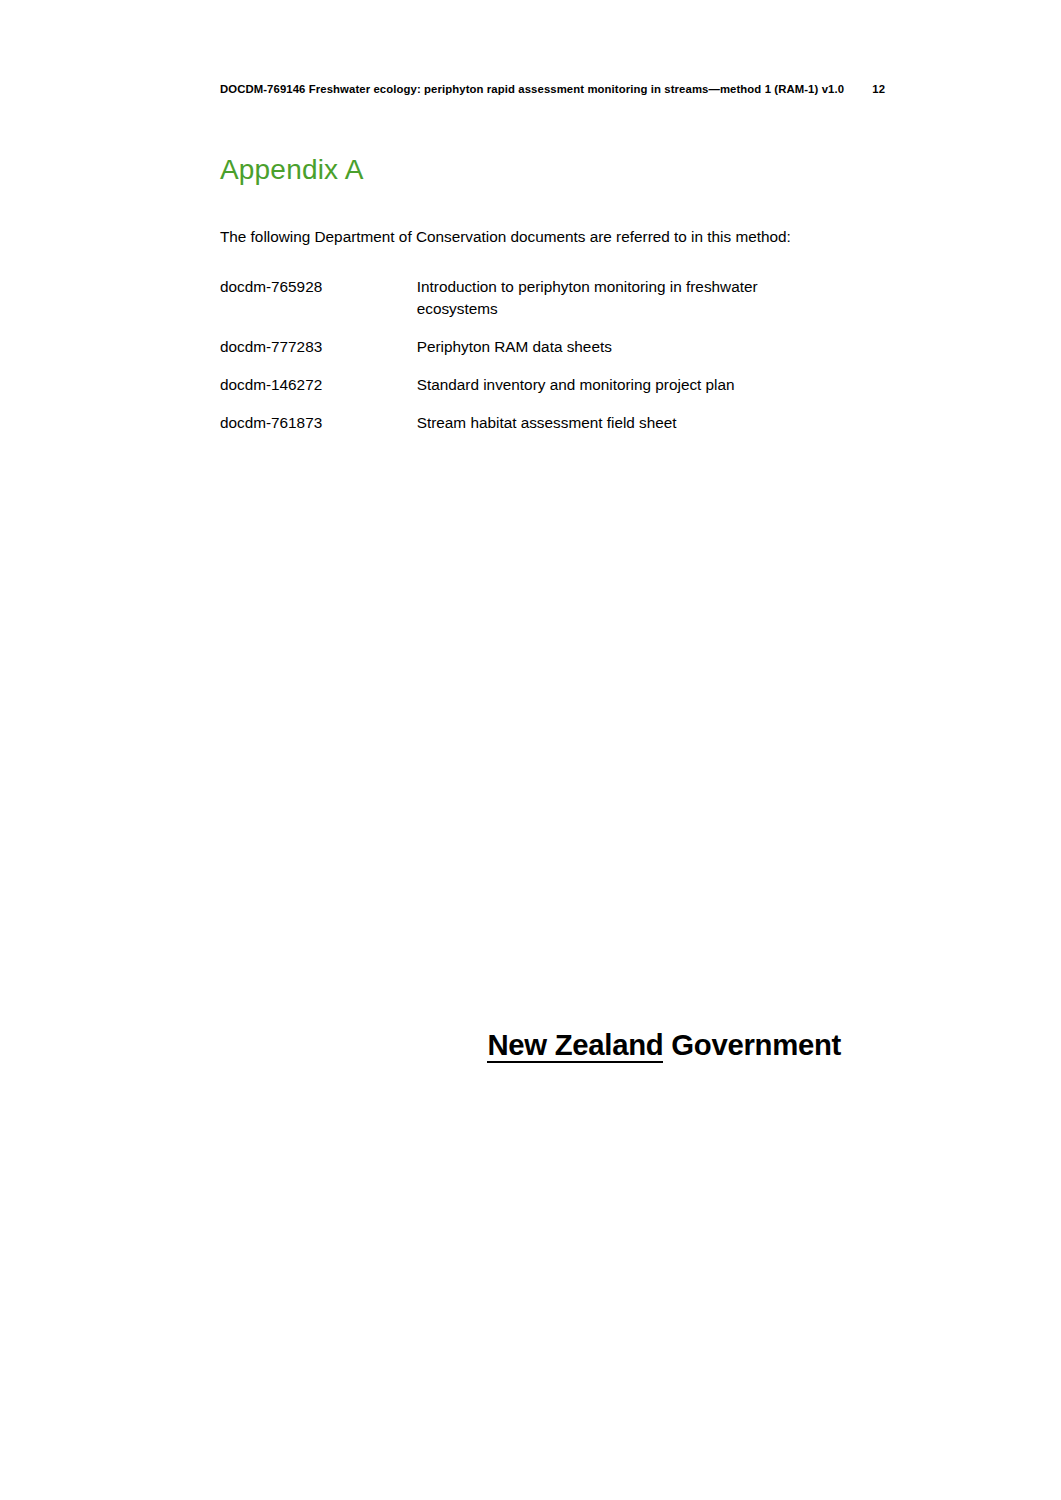DOCDM-769146 Freshwater ecology: periphyton rapid assessment monitoring in streams—method 1 (RAM-1) v1.0 12
Appendix A
The following Department of Conservation documents are referred to in this method:
| docdm-765928 | Introduction to periphyton monitoring in freshwater ecosystems |
| docdm-777283 | Periphyton RAM data sheets |
| docdm-146272 | Standard inventory and monitoring project plan |
| docdm-761873 | Stream habitat assessment field sheet |
New Zealand Government